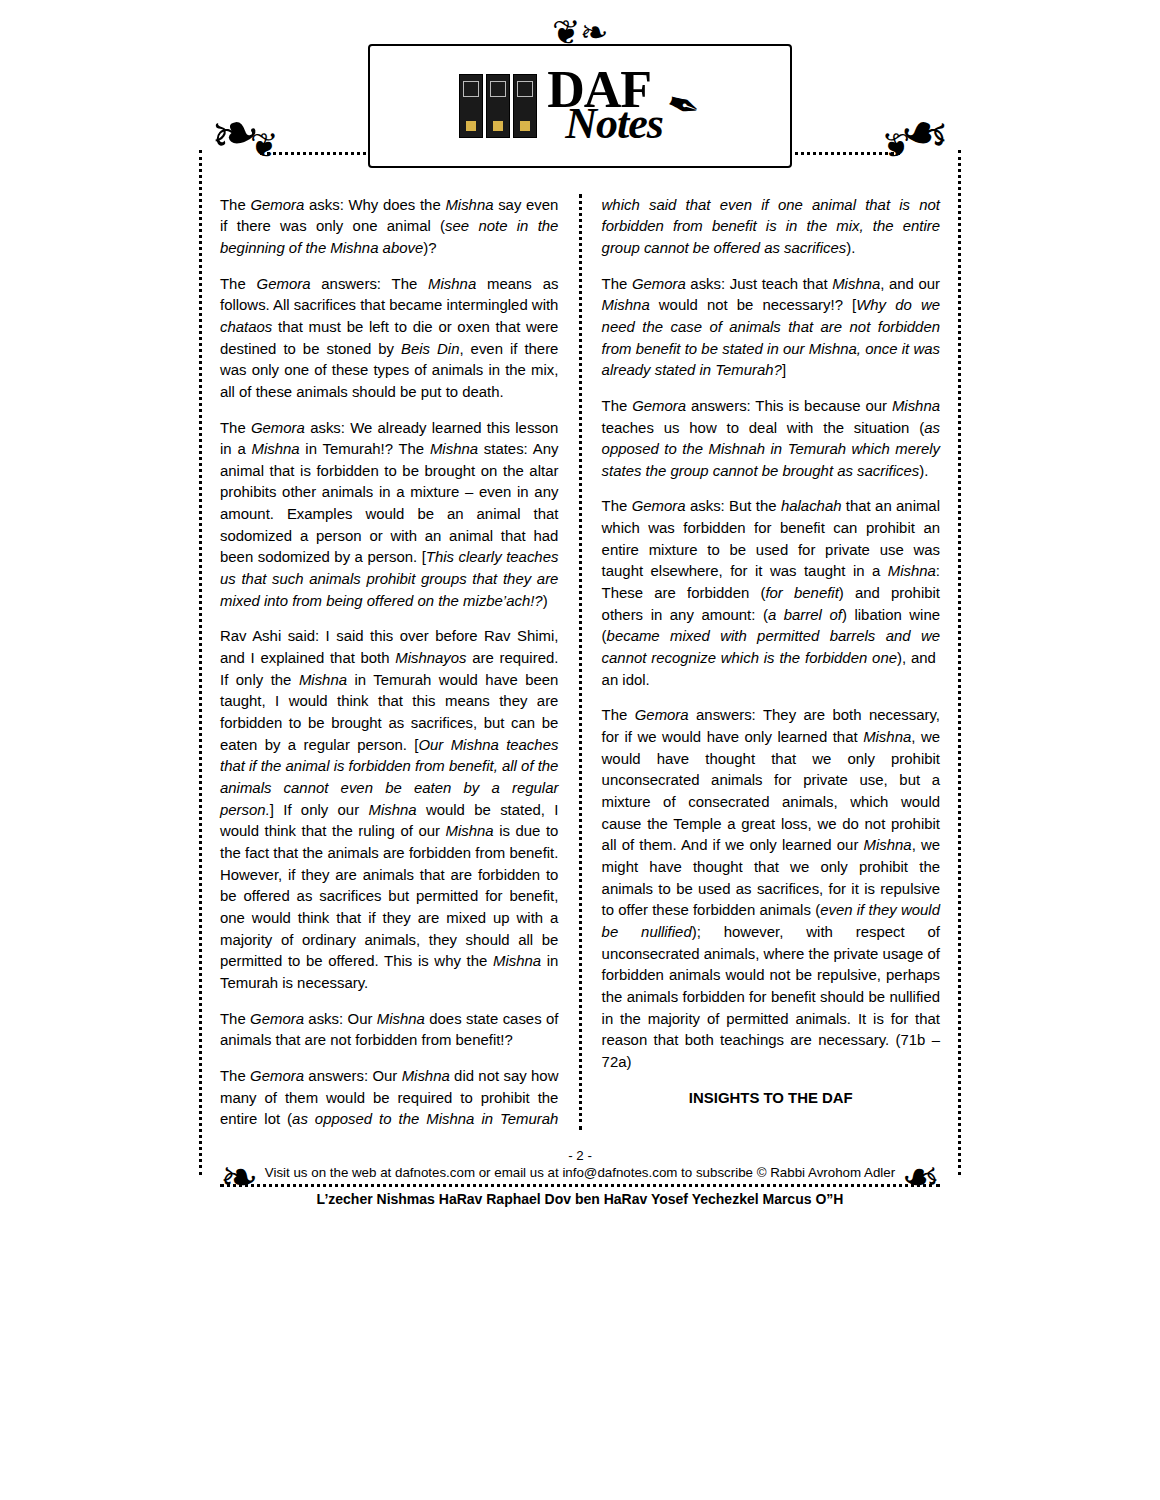❦❧
❧
❦
❧
❦
DAF Notes
✒
The Gemora asks: Why does the Mishna say even if there was only one animal (see note in the beginning of the Mishna above)?
The Gemora answers: The Mishna means as follows. All sacrifices that became intermingled with chataos that must be left to die or oxen that were destined to be stoned by Beis Din, even if there was only one of these types of animals in the mix, all of these animals should be put to death.
The Gemora asks: We already learned this lesson in a Mishna in Temurah!? The Mishna states: Any animal that is forbidden to be brought on the altar prohibits other animals in a mixture – even in any amount. Examples would be an animal that sodomized a person or with an animal that had been sodomized by a person. [This clearly teaches us that such animals prohibit groups that they are mixed into from being offered on the mizbe’ach!?)
Rav Ashi said: I said this over before Rav Shimi, and I explained that both Mishnayos are required. If only the Mishna in Temurah would have been taught, I would think that this means they are forbidden to be brought as sacrifices, but can be eaten by a regular person. [Our Mishna teaches that if the animal is forbidden from benefit, all of the animals cannot even be eaten by a regular person.] If only our Mishna would be stated, I would think that the ruling of our Mishna is due to the fact that the animals are forbidden from benefit. However, if they are animals that are forbidden to be offered as sacrifices but permitted for benefit, one would think that if they are mixed up with a majority of ordinary animals, they should all be permitted to be offered. This is why the Mishna in Temurah is necessary.
The Gemora asks: Our Mishna does state cases of animals that are not forbidden from benefit!?
The Gemora answers: Our Mishna did not say how many of them would be required to prohibit the entire lot (as opposed to the Mishna in Temurah which said that even if one animal that is not forbidden from benefit is in the mix, the entire group cannot be offered as sacrifices).
The Gemora asks: Just teach that Mishna, and our Mishna would not be necessary!? [Why do we need the case of animals that are not forbidden from benefit to be stated in our Mishna, once it was already stated in Temurah?]
The Gemora answers: This is because our Mishna teaches us how to deal with the situation (as opposed to the Mishnah in Temurah which merely states the group cannot be brought as sacrifices).
The Gemora asks: But the halachah that an animal which was forbidden for benefit can prohibit an entire mixture to be used for private use was taught elsewhere, for it was taught in a Mishna: These are forbidden (for benefit) and prohibit others in any amount: (a barrel of) libation wine (became mixed with permitted barrels and we cannot recognize which is the forbidden one), and an idol.
The Gemora answers: They are both necessary, for if we would have only learned that Mishna, we would have thought that we only prohibit unconsecrated animals for private use, but a mixture of consecrated animals, which would cause the Temple a great loss, we do not prohibit all of them. And if we only learned our Mishna, we might have thought that we only prohibit the animals to be used as sacrifices, for it is repulsive to offer these forbidden animals (even if they would be nullified); however, with respect of unconsecrated animals, where the private usage of forbidden animals would not be repulsive, perhaps the animals forbidden for benefit should be nullified in the majority of permitted animals. It is for that reason that both teachings are necessary. (71b – 72a)
INSIGHTS TO THE DAF
- 2 -
Visit us on the web at dafnotes.com or email us at info@dafnotes.com to subscribe © Rabbi Avrohom Adler
L’zecher Nishmas HaRav Raphael Dov ben HaRav Yosef Yechezkel Marcus O”H
❧
❧